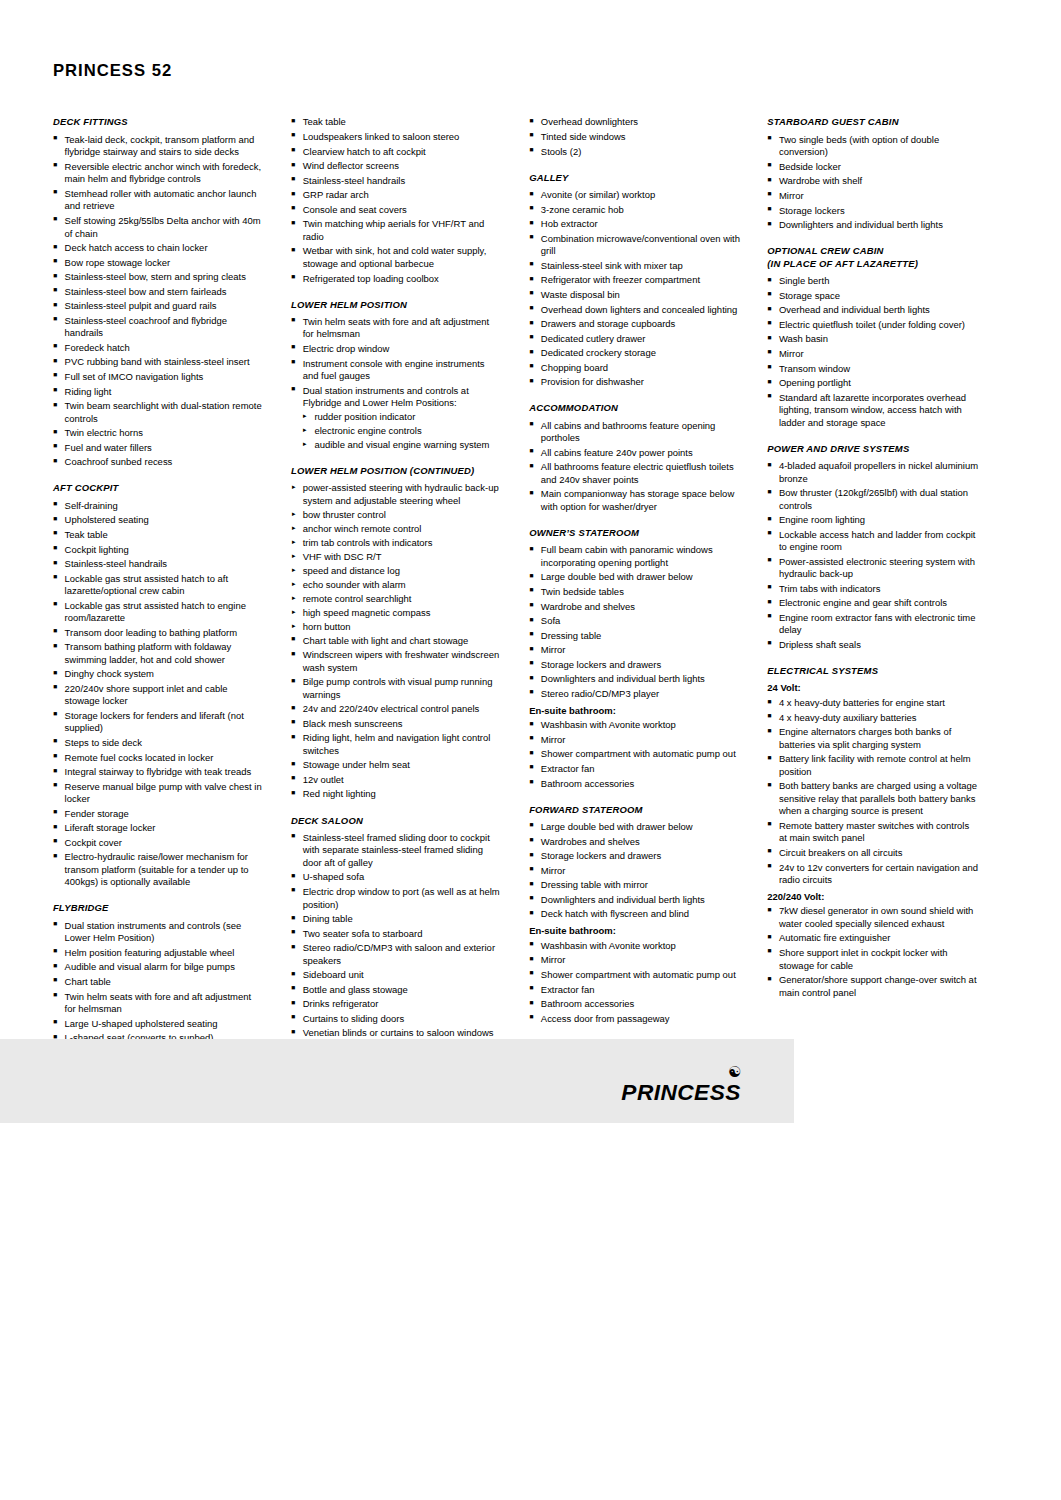Princess 52
Deck Fittings
Teak-laid deck, cockpit, transom platform and flybridge stairway and stairs to side decks
Reversible electric anchor winch with foredeck, main helm and flybridge controls
Stemhead roller with automatic anchor launch and retrieve
Self stowing 25kg/55lbs Delta anchor with 40m of chain
Deck hatch access to chain locker
Bow rope stowage locker
Stainless-steel bow, stern and spring cleats
Stainless-steel bow and stern fairleads
Stainless-steel pulpit and guard rails
Stainless-steel coachroof and flybridge handrails
Foredeck hatch
PVC rubbing band with stainless-steel insert
Full set of IMCO navigation lights
Riding light
Twin beam searchlight with dual-station remote controls
Twin electric horns
Fuel and water fillers
Coachroof sunbed recess
Aft Cockpit
Self-draining
Upholstered seating
Teak table
Cockpit lighting
Stainless-steel handrails
Lockable gas strut assisted hatch to aft lazarette/optional crew cabin
Lockable gas strut assisted hatch to engine room/lazarette
Transom door leading to bathing platform
Transom bathing platform with foldaway swimming ladder, hot and cold shower
Dinghy chock system
220/240v shore support inlet and cable stowage locker
Storage lockers for fenders and liferaft (not supplied)
Steps to side deck
Remote fuel cocks located in locker
Integral stairway to flybridge with teak treads
Reserve manual bilge pump with valve chest in locker
Fender storage
Liferaft storage locker
Cockpit cover
Electro-hydraulic raise/lower mechanism for transom platform (suitable for a tender up to 400kgs) is optionally available
Flybridge
Dual station instruments and controls (see Lower Helm Position)
Helm position featuring adjustable wheel
Audible and visual alarm for bilge pumps
Chart table
Twin helm seats with fore and aft adjustment for helmsman
Large U-shaped upholstered seating
L-shaped seat (converts to sunbed)
Teak table
Loudspeakers linked to saloon stereo
Clearview hatch to aft cockpit
Wind deflector screens
Stainless-steel handrails
GRP radar arch
Console and seat covers
Twin matching whip aerials for VHF/RT and radio
Wetbar with sink, hot and cold water supply, stowage and optional barbecue
Refrigerated top loading coolbox
Lower Helm Position
Twin helm seats with fore and aft adjustment for helmsman
Electric drop window
Instrument console with engine instruments and fuel gauges
Dual station instruments and controls at Flybridge and Lower Helm Positions:
rudder position indicator
electronic engine controls
audible and visual engine warning system
Lower Helm Position (continued)
power-assisted steering with hydraulic back-up system and adjustable steering wheel
bow thruster control
anchor winch remote control
trim tab controls with indicators
VHF with DSC R/T
speed and distance log
echo sounder with alarm
remote control searchlight
high speed magnetic compass
horn button
Chart table with light and chart stowage
Windscreen wipers with freshwater windscreen wash system
Bilge pump controls with visual pump running warnings
24v and 220/240v electrical control panels
Black mesh sunscreens
Riding light, helm and navigation light control switches
Stowage under helm seat
12v outlet
Red night lighting
Deck Saloon
Stainless-steel framed sliding door to cockpit with separate stainless-steel framed sliding door aft of galley
U-shaped sofa
Electric drop window to port (as well as at helm position)
Dining table
Two seater sofa to starboard
Stereo radio/CD/MP3 with saloon and exterior speakers
Sideboard unit
Bottle and glass stowage
Drinks refrigerator
Curtains to sliding doors
Venetian blinds or curtains to saloon windows
Overhead downlighters
Tinted side windows
Stools (2)
Galley
Avonite (or similar) worktop
3-zone ceramic hob
Hob extractor
Combination microwave/conventional oven with grill
Stainless-steel sink with mixer tap
Refrigerator with freezer compartment
Waste disposal bin
Overhead down lighters and concealed lighting
Drawers and storage cupboards
Dedicated cutlery drawer
Dedicated crockery storage
Chopping board
Provision for dishwasher
Accommodation
All cabins and bathrooms feature opening portholes
All cabins feature 240v power points
All bathrooms feature electric quietflush toilets and 240v shaver points
Main companionway has storage space below with option for washer/dryer
Owner’s Stateroom
Full beam cabin with panoramic windows incorporating opening portlight
Large double bed with drawer below
Twin bedside tables
Wardrobe and shelves
Sofa
Dressing table
Mirror
Storage lockers and drawers
Downlighters and individual berth lights
Stereo radio/CD/MP3 player
En-suite bathroom:
Washbasin with Avonite worktop
Mirror
Shower compartment with automatic pump out
Extractor fan
Bathroom accessories
Forward Stateroom
Large double bed with drawer below
Wardrobes and shelves
Storage lockers and drawers
Mirror
Dressing table with mirror
Downlighters and individual berth lights
Deck hatch with flyscreen and blind
En-suite bathroom:
Washbasin with Avonite worktop
Mirror
Shower compartment with automatic pump out
Extractor fan
Bathroom accessories
Access door from passageway
Starboard Guest Cabin
Two single beds (with option of double conversion)
Bedside locker
Wardrobe with shelf
Mirror
Storage lockers
Downlighters and individual berth lights
Optional Crew Cabin
(in place of aft lazarette)
Single berth
Storage space
Overhead and individual berth lights
Electric quietflush toilet (under folding cover)
Wash basin
Mirror
Transom window
Opening portlight
Standard aft lazarette incorporates overhead lighting, transom window, access hatch with ladder and storage space
Power and Drive Systems
4-bladed aquafoil propellers in nickel aluminium bronze
Bow thruster (120kgf/265lbf) with dual station controls
Engine room lighting
Lockable access hatch and ladder from cockpit to engine room
Power-assisted electronic steering system with hydraulic back-up
Trim tabs with indicators
Electronic engine and gear shift controls
Engine room extractor fans with electronic time delay
Dripless shaft seals
Electrical Systems
24 Volt:
4 x heavy-duty batteries for engine start
4 x heavy-duty auxiliary batteries
Engine alternators charges both banks of batteries via split charging system
Battery link facility with remote control at helm position
Both battery banks are charged using a voltage sensitive relay that parallels both battery banks when a charging source is present
Remote battery master switches with controls at main switch panel
Circuit breakers on all circuits
24v to 12v converters for certain navigation and radio circuits
220/240 Volt:
7kW diesel generator in own sound shield with water cooled specially silenced exhaust
Automatic fire extinguisher
Shore support inlet in cockpit locker with stowage for cable
Generator/shore support change-over switch at main control panel
☯ PRINCESS